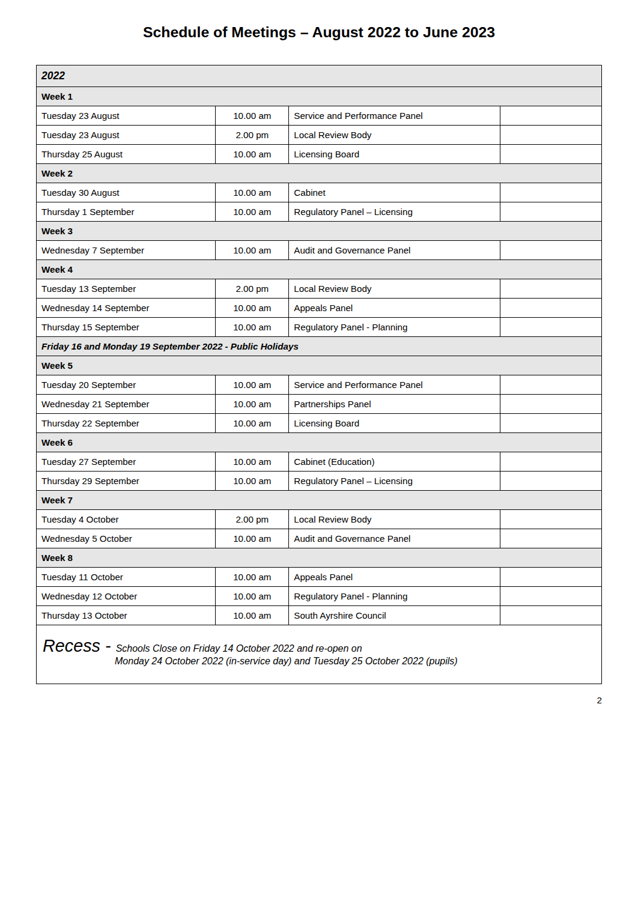Schedule of Meetings – August 2022 to June 2023
| 2022 |
| Week 1 |
| Tuesday 23 August | 10.00 am | Service and Performance Panel | |
| Tuesday 23 August | 2.00 pm | Local Review Body | |
| Thursday 25 August | 10.00 am | Licensing Board | |
| Week 2 |
| Tuesday 30 August | 10.00 am | Cabinet | |
| Thursday 1 September | 10.00 am | Regulatory Panel – Licensing | |
| Week 3 |
| Wednesday 7 September | 10.00 am | Audit and Governance Panel | |
| Week 4 |
| Tuesday 13 September | 2.00 pm | Local Review Body | |
| Wednesday 14 September | 10.00 am | Appeals Panel | |
| Thursday 15 September | 10.00 am | Regulatory Panel - Planning | |
| Friday 16 and Monday 19 September 2022 - Public Holidays |
| Week 5 |
| Tuesday 20 September | 10.00 am | Service and Performance Panel | |
| Wednesday 21 September | 10.00 am | Partnerships Panel | |
| Thursday 22 September | 10.00 am | Licensing Board | |
| Week 6 |
| Tuesday 27 September | 10.00 am | Cabinet (Education) | |
| Thursday 29 September | 10.00 am | Regulatory Panel – Licensing | |
| Week 7 |
| Tuesday 4 October | 2.00 pm | Local Review Body | |
| Wednesday 5 October | 10.00 am | Audit and Governance Panel | |
| Week 8 |
| Tuesday 11 October | 10.00 am | Appeals Panel | |
| Wednesday 12 October | 10.00 am | Regulatory Panel - Planning | |
| Thursday 13 October | 10.00 am | South Ayrshire Council | |
Recess - Schools Close on Friday 14 October 2022 and re-open on Monday 24 October 2022 (in-service day) and Tuesday 25 October 2022 (pupils)
2